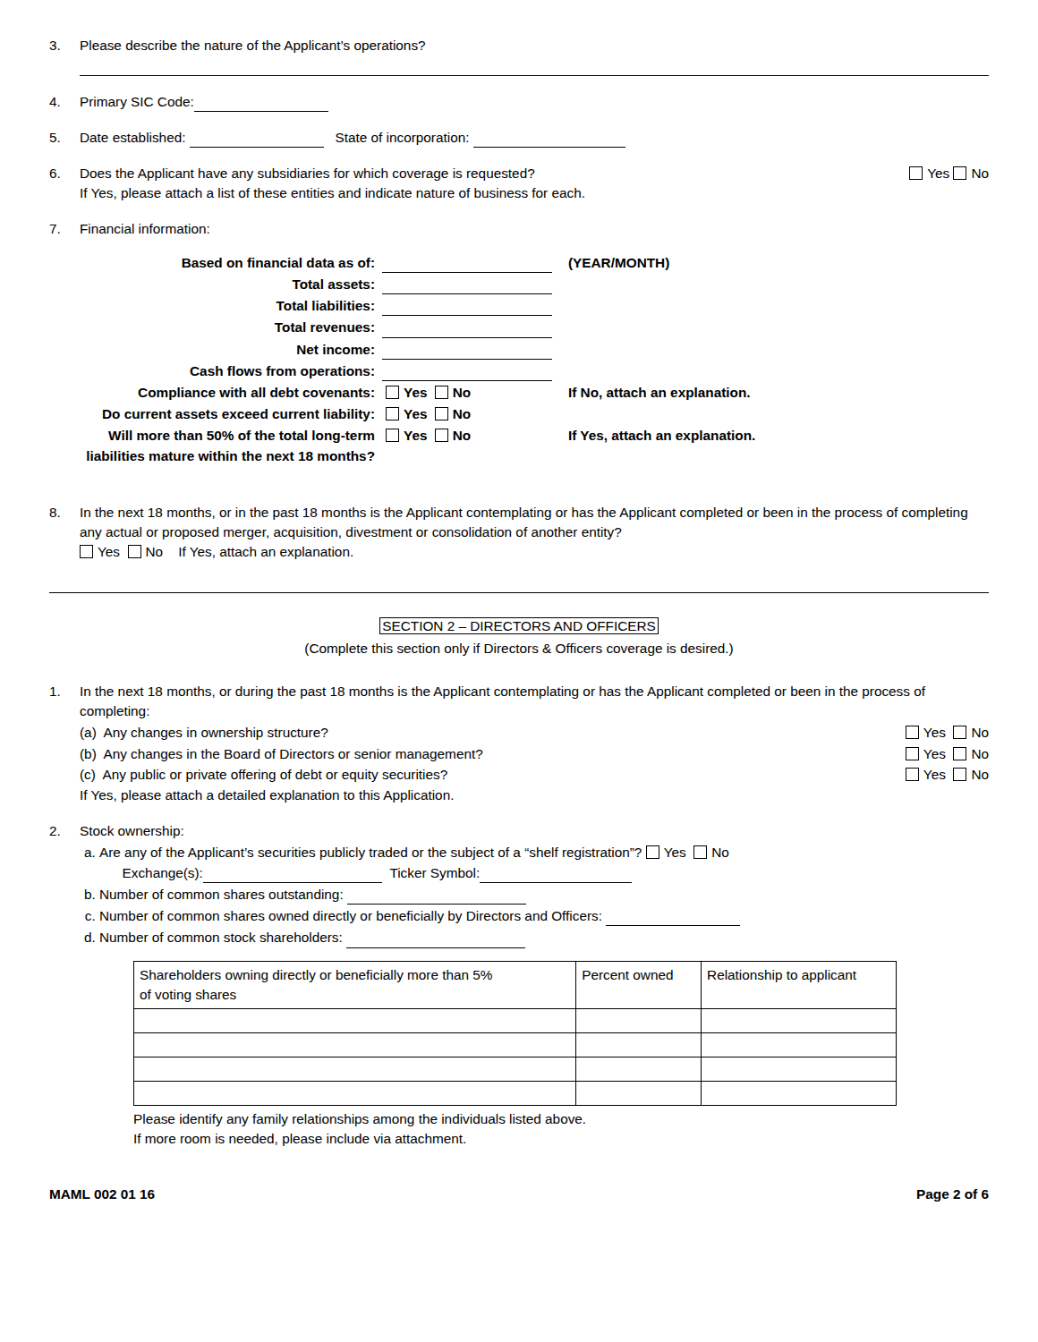3.
Please describe the nature of the Applicant’s operations?
4.
Primary SIC Code:
5.
Date established: State of incorporation:
6.
Yes No Does the Applicant have any subsidiaries for which coverage is requested?
If Yes, please attach a list of these entities and indicate nature of business for each.
7.
Financial information:
| Based on financial data as of: | | (YEAR/MONTH) |
| Total assets: | | |
| Total liabilities: | | |
| Total revenues: | | |
| Net income: | | |
| Cash flows from operations: | | |
| Compliance with all debt covenants: | Yes No | If No, attach an explanation. |
| Do current assets exceed current liability: | Yes No | |
| Will more than 50% of the total long-term liabilities mature within the next 18 months? | Yes No | If Yes, attach an explanation. |
8.
In the next 18 months, or in the past 18 months is the Applicant contemplating or has the Applicant completed or been in the process of completing any actual or proposed merger, acquisition, divestment or consolidation of another entity?
Yes No If Yes, attach an explanation.
SECTION 2 – DIRECTORS AND OFFICERS
(Complete this section only if Directors & Officers coverage is desired.)
1.
In the next 18 months, or during the past 18 months is the Applicant contemplating or has the Applicant completed or been in the process of completing:
(a) Any changes in ownership structure? Yes No
(b) Any changes in the Board of Directors or senior management? Yes No
(c) Any public or private offering of debt or equity securities? Yes No
If Yes, please attach a detailed explanation to this Application.
2.
Stock ownership:
Are any of the Applicant’s securities publicly traded or the subject of a “shelf registration”? Yes No
Exchange(s): Ticker Symbol:
Number of common shares outstanding:
Number of common shares owned directly or beneficially by Directors and Officers:
Number of common stock shareholders:
| Shareholders owning directly or beneficially more than 5% of voting shares | Percent owned | Relationship to applicant |
| --- | --- | --- |
Please identify any family relationships among the individuals listed above.
If more room is needed, please include via attachment.
MAML 002 01 16 Page 2 of 6